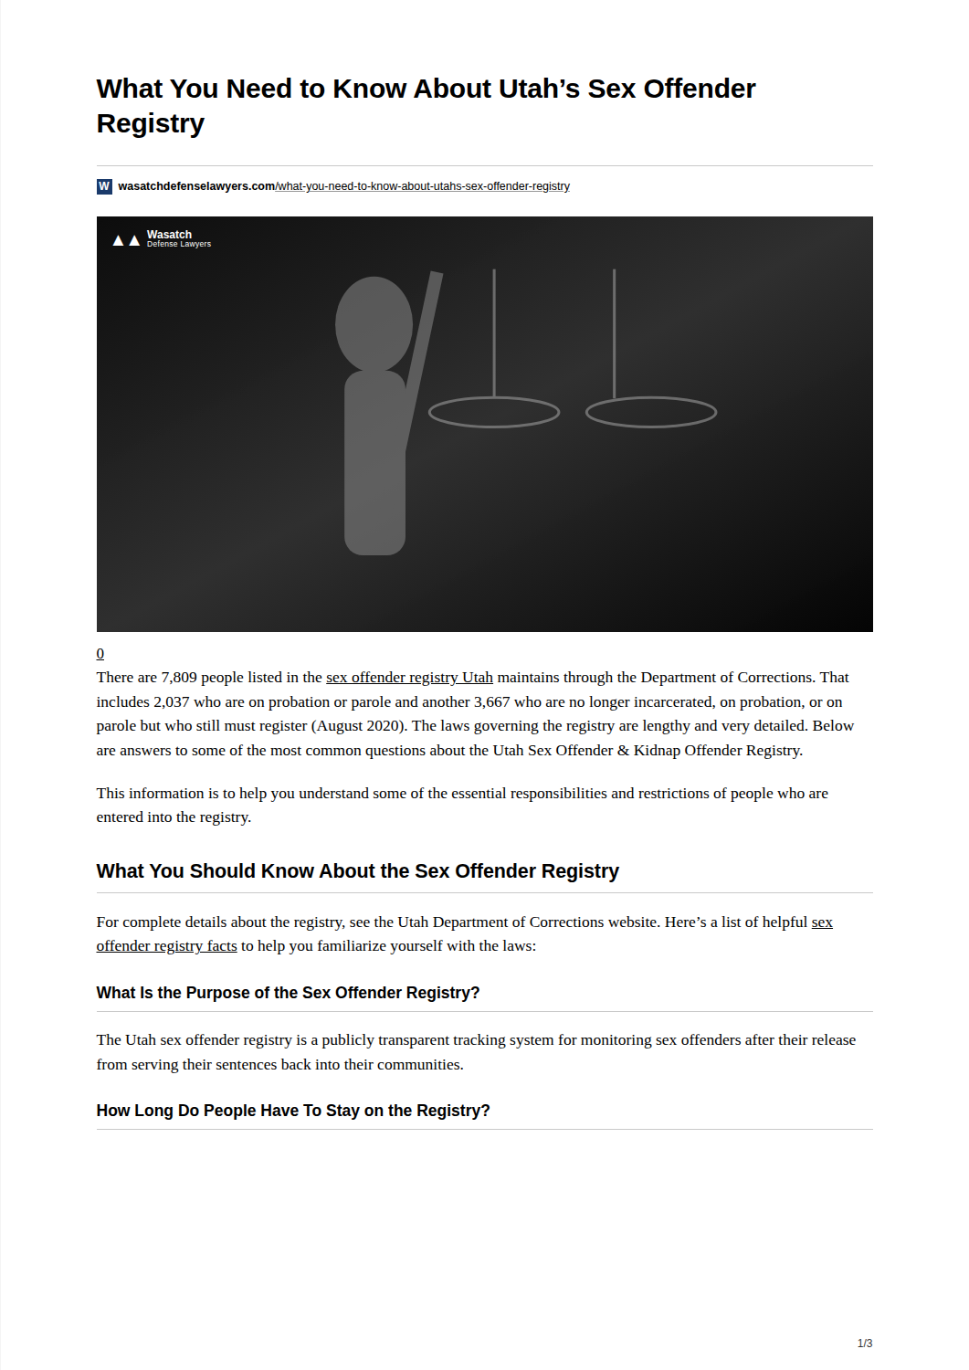What You Need to Know About Utah’s Sex Offender
Registry
W wasatchdefenselawyers.com/what-you-need-to-know-about-utahs-sex-offender-registry
▲▲ Wasatch Defense Lawyers
0
There are 7,809 people listed in the sex offender registry Utah maintains through the Department of Corrections. That includes 2,037 who are on probation or parole and another 3,667 who are no longer incarcerated, on probation, or on parole but who still must register (August 2020). The laws governing the registry are lengthy and very detailed. Below are answers to some of the most common questions about the Utah Sex Offender & Kidnap Offender Registry.
This information is to help you understand some of the essential responsibilities and restrictions of people who are entered into the registry.
What You Should Know About the Sex Offender Registry
For complete details about the registry, see the Utah Department of Corrections website. Here’s a list of helpful sex offender registry facts to help you familiarize yourself with the laws:
What Is the Purpose of the Sex Offender Registry?
The Utah sex offender registry is a publicly transparent tracking system for monitoring sex offenders after their release from serving their sentences back into their communities.
How Long Do People Have To Stay on the Registry?
1/3